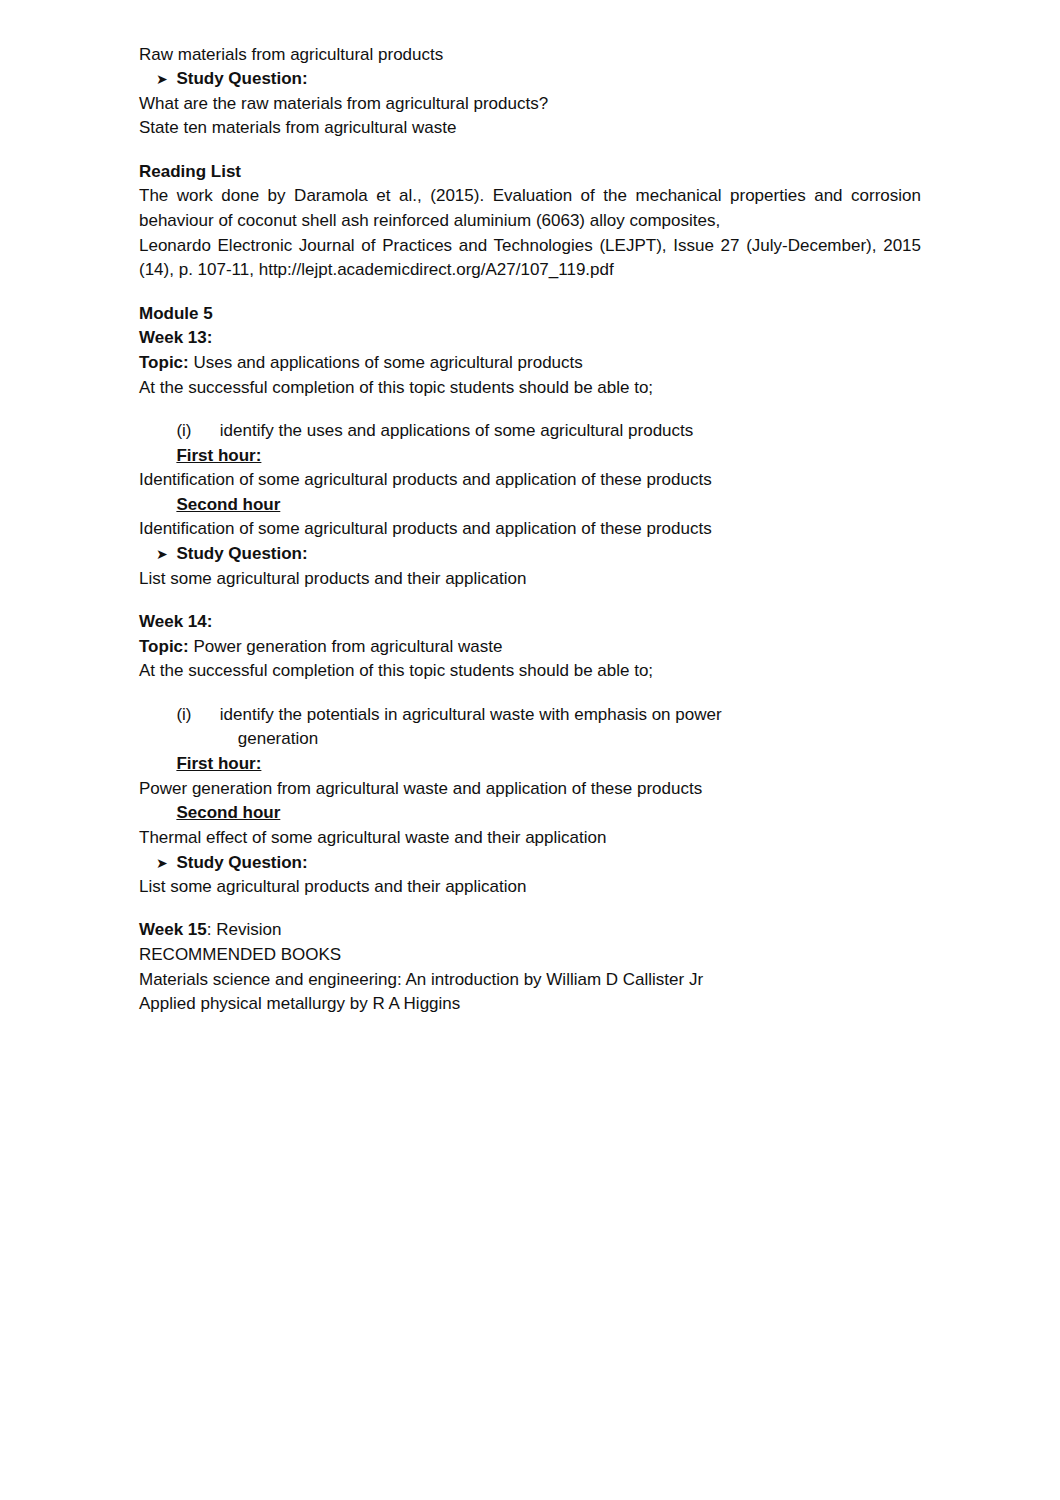Raw materials from agricultural products
Study Question:
What are the raw materials from agricultural products?
State ten materials from agricultural waste
Reading List
The work done by Daramola et al., (2015). Evaluation of the mechanical properties and corrosion behaviour of coconut shell ash reinforced aluminium (6063) alloy composites,
Leonardo Electronic Journal of Practices and Technologies (LEJPT), Issue 27 (July-December), 2015 (14), p. 107-11, http://lejpt.academicdirect.org/A27/107_119.pdf
Module 5
Week 13:
Topic: Uses and applications of some agricultural products
At the successful completion of this topic students should be able to;
(i) identify the uses and applications of some agricultural products
First hour:
Identification of some agricultural products and application of these products
Second hour
Identification of some agricultural products and application of these products
Study Question:
List some agricultural products and their application
Week 14:
Topic: Power generation from agricultural waste
At the successful completion of this topic students should be able to;
(i) identify the potentials in agricultural waste with emphasis on power
generation
First hour:
Power generation from agricultural waste and application of these products
Second hour
Thermal effect of some agricultural waste and their application
Study Question:
List some agricultural products and their application
Week 15: Revision
RECOMMENDED BOOKS
Materials science and engineering: An introduction by William D Callister Jr
Applied physical metallurgy by R A Higgins